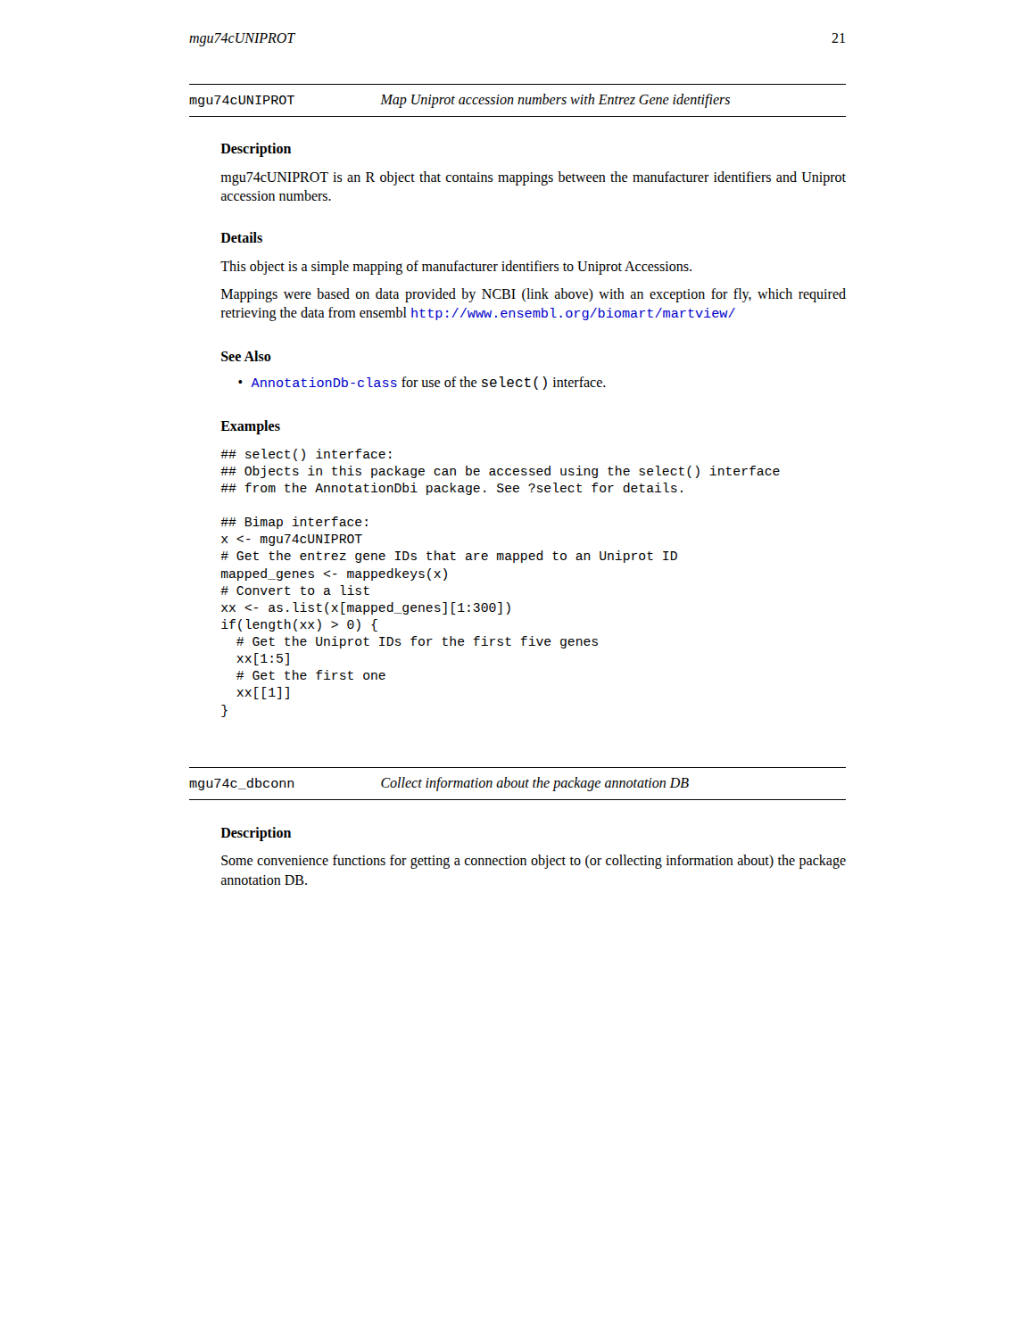mgu74cUNIPROT 21
mgu74cUNIPROT Map Uniprot accession numbers with Entrez Gene identifiers
Description
mgu74cUNIPROT is an R object that contains mappings between the manufacturer identifiers and Uniprot accession numbers.
Details
This object is a simple mapping of manufacturer identifiers to Uniprot Accessions.
Mappings were based on data provided by NCBI (link above) with an exception for fly, which required retrieving the data from ensembl http://www.ensembl.org/biomart/martview/
See Also
AnnotationDb-class for use of the select() interface.
Examples
## select() interface:
## Objects in this package can be accessed using the select() interface
## from the AnnotationDbi package. See ?select for details.

## Bimap interface:
x <- mgu74cUNIPROT
# Get the entrez gene IDs that are mapped to an Uniprot ID
mapped_genes <- mappedkeys(x)
# Convert to a list
xx <- as.list(x[mapped_genes][1:300])
if(length(xx) > 0) {
  # Get the Uniprot IDs for the first five genes
  xx[1:5]
  # Get the first one
  xx[[1]]
}
mgu74c_dbconn Collect information about the package annotation DB
Description
Some convenience functions for getting a connection object to (or collecting information about) the package annotation DB.